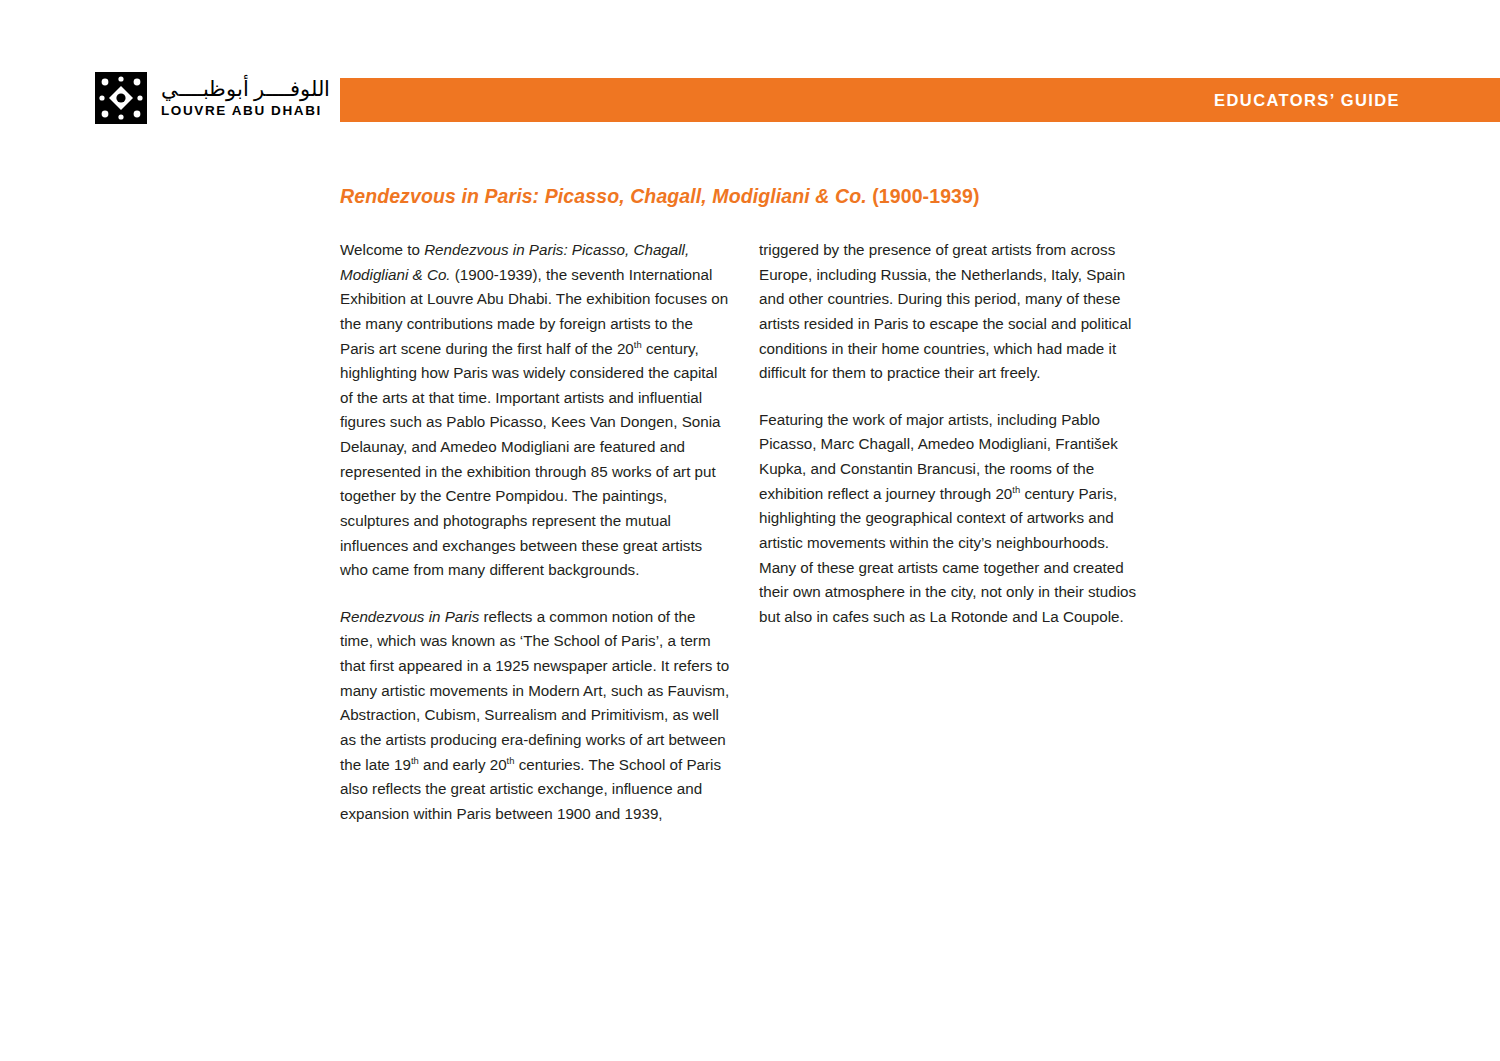اللوفــــر أبوظبــــي LOUVRE ABU DHABI
EDUCATORS’ GUIDE
Rendezvous in Paris: Picasso, Chagall, Modigliani & Co. (1900-1939)
Welcome to Rendezvous in Paris: Picasso, Chagall, Modigliani & Co. (1900-1939), the seventh International Exhibition at Louvre Abu Dhabi. The exhibition focuses on the many contributions made by foreign artists to the Paris art scene during the first half of the 20th century, highlighting how Paris was widely considered the capital of the arts at that time. Important artists and influential figures such as Pablo Picasso, Kees Van Dongen, Sonia Delaunay, and Amedeo Modigliani are featured and represented in the exhibition through 85 works of art put together by the Centre Pompidou. The paintings, sculptures and photographs represent the mutual influences and exchanges between these great artists who came from many different backgrounds.
Rendezvous in Paris reflects a common notion of the time, which was known as ‘The School of Paris’, a term that first appeared in a 1925 newspaper article. It refers to many artistic movements in Modern Art, such as Fauvism, Abstraction, Cubism, Surrealism and Primitivism, as well as the artists producing era-defining works of art between the late 19th and early 20th centuries. The School of Paris also reflects the great artistic exchange, influence and expansion within Paris between 1900 and 1939,
triggered by the presence of great artists from across Europe, including Russia, the Netherlands, Italy, Spain and other countries. During this period, many of these artists resided in Paris to escape the social and political conditions in their home countries, which had made it difficult for them to practice their art freely.
Featuring the work of major artists, including Pablo Picasso, Marc Chagall, Amedeo Modigliani, František Kupka, and Constantin Brancusi, the rooms of the exhibition reflect a journey through 20th century Paris, highlighting the geographical context of artworks and artistic movements within the city’s neighbourhoods. Many of these great artists came together and created their own atmosphere in the city, not only in their studios but also in cafes such as La Rotonde and La Coupole.